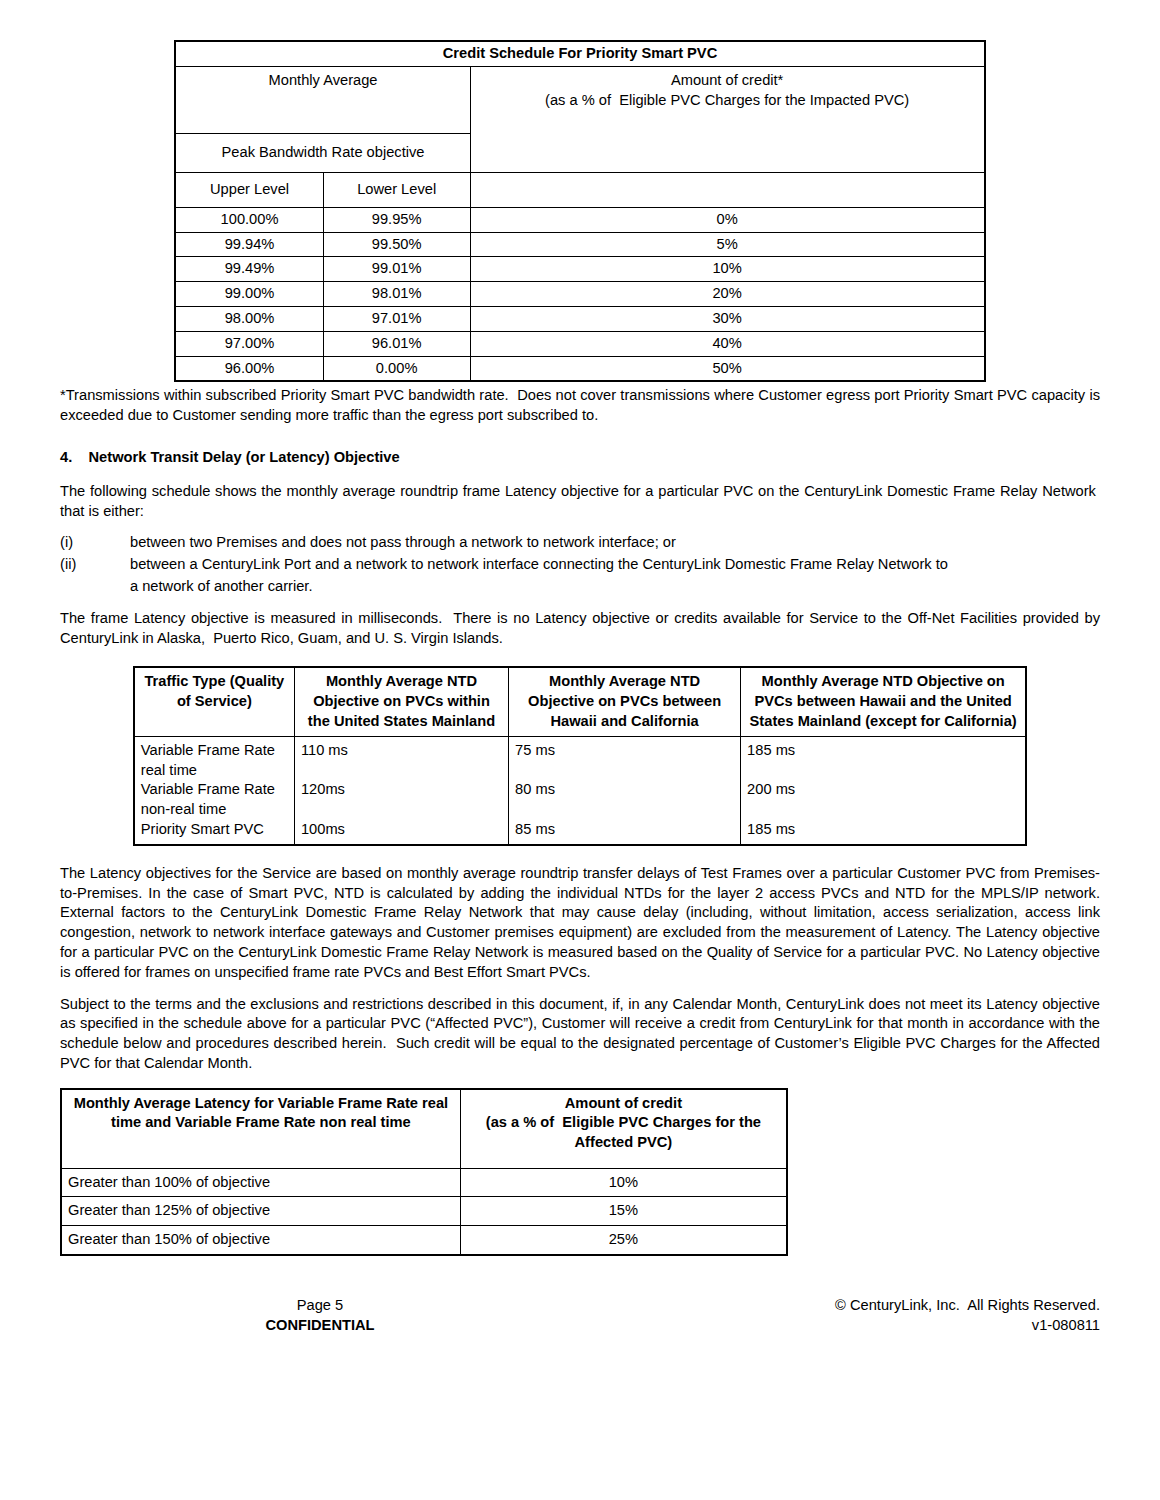| Credit Schedule For Priority Smart PVC |
| Monthly Average | Amount of credit* (as a % of Eligible PVC Charges for the Impacted PVC) |
| Peak Bandwidth Rate objective |
| Upper Level | Lower Level | |
| 100.00% | 99.95% | 0% |
| 99.94% | 99.50% | 5% |
| 99.49% | 99.01% | 10% |
| 99.00% | 98.01% | 20% |
| 98.00% | 97.01% | 30% |
| 97.00% | 96.01% | 40% |
| 96.00% | 0.00% | 50% |
*Transmissions within subscribed Priority Smart PVC bandwidth rate. Does not cover transmissions where Customer egress port Priority Smart PVC capacity is exceeded due to Customer sending more traffic than the egress port subscribed to.
4. Network Transit Delay (or Latency) Objective
The following schedule shows the monthly average roundtrip frame Latency objective for a particular PVC on the CenturyLink Domestic Frame Relay Network that is either:
(i) between two Premises and does not pass through a network to network interface; or
(ii) between a CenturyLink Port and a network to network interface connecting the CenturyLink Domestic Frame Relay Network to
a network of another carrier.
The frame Latency objective is measured in milliseconds. There is no Latency objective or credits available for Service to the Off-Net Facilities provided by CenturyLink in Alaska, Puerto Rico, Guam, and U. S. Virgin Islands.
| Traffic Type (Quality of Service) | Monthly Average NTD Objective on PVCs within the United States Mainland | Monthly Average NTD Objective on PVCs between Hawaii and California | Monthly Average NTD Objective on PVCs between Hawaii and the United States Mainland (except for California) |
| --- | --- | --- | --- |
| Variable Frame Rate real time Variable Frame Rate non-real time Priority Smart PVC | 110 ms 120ms 100ms | 75 ms 80 ms 85 ms | 185 ms 200 ms 185 ms |
The Latency objectives for the Service are based on monthly average roundtrip transfer delays of Test Frames over a particular Customer PVC from Premises-to-Premises. In the case of Smart PVC, NTD is calculated by adding the individual NTDs for the layer 2 access PVCs and NTD for the MPLS/IP network. External factors to the CenturyLink Domestic Frame Relay Network that may cause delay (including, without limitation, access serialization, access link congestion, network to network interface gateways and Customer premises equipment) are excluded from the measurement of Latency. The Latency objective for a particular PVC on the CenturyLink Domestic Frame Relay Network is measured based on the Quality of Service for a particular PVC. No Latency objective is offered for frames on unspecified frame rate PVCs and Best Effort Smart PVCs.
Subject to the terms and the exclusions and restrictions described in this document, if, in any Calendar Month, CenturyLink does not meet its Latency objective as specified in the schedule above for a particular PVC (“Affected PVC”), Customer will receive a credit from CenturyLink for that month in accordance with the schedule below and procedures described herein. Such credit will be equal to the designated percentage of Customer’s Eligible PVC Charges for the Affected PVC for that Calendar Month.
| Monthly Average Latency for Variable Frame Rate real time and Variable Frame Rate non real time | Amount of credit (as a % of Eligible PVC Charges for the Affected PVC) |
| --- | --- |
| Greater than 100% of objective | 10% |
| Greater than 125% of objective | 15% |
| Greater than 150% of objective | 25% |
Page 5
CONFIDENTIAL
© CenturyLink, Inc. All Rights Reserved.
v1-080811